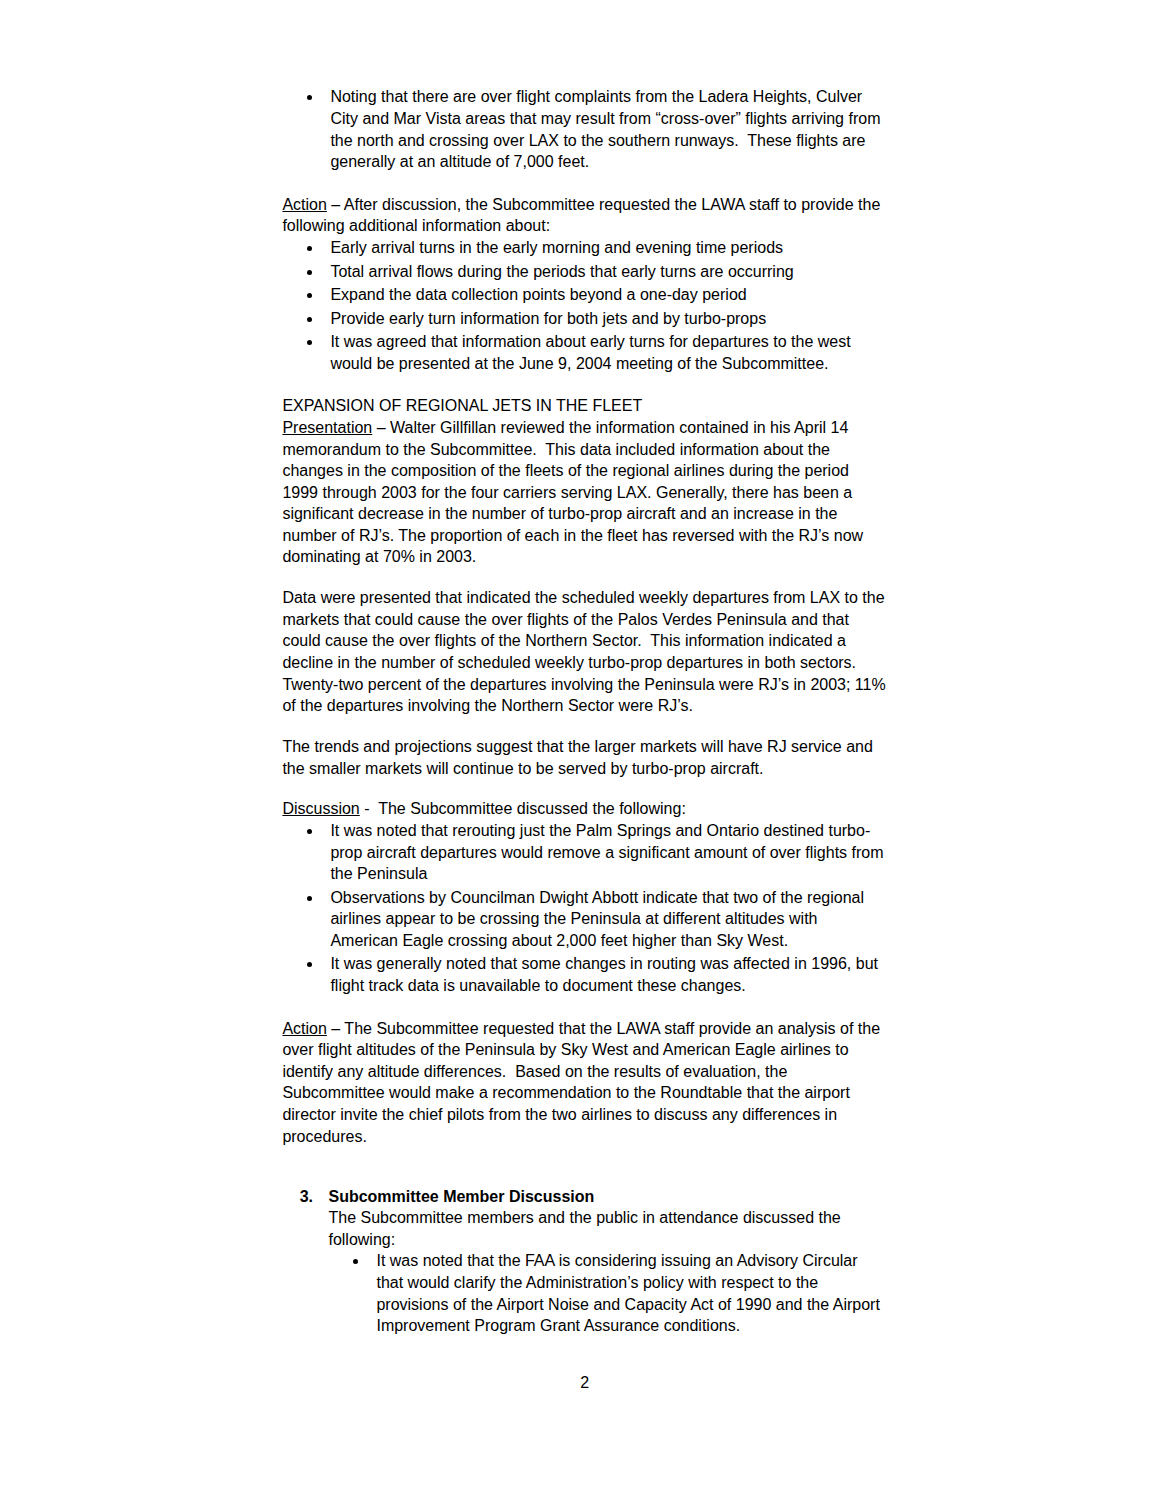Noting that there are over flight complaints from the Ladera Heights, Culver City and Mar Vista areas that may result from “cross-over” flights arriving from the north and crossing over LAX to the southern runways. These flights are generally at an altitude of 7,000 feet.
Action – After discussion, the Subcommittee requested the LAWA staff to provide the following additional information about:
Early arrival turns in the early morning and evening time periods
Total arrival flows during the periods that early turns are occurring
Expand the data collection points beyond a one-day period
Provide early turn information for both jets and by turbo-props
It was agreed that information about early turns for departures to the west would be presented at the June 9, 2004 meeting of the Subcommittee.
EXPANSION OF REGIONAL JETS IN THE FLEET
Presentation – Walter Gillfillan reviewed the information contained in his April 14 memorandum to the Subcommittee. This data included information about the changes in the composition of the fleets of the regional airlines during the period 1999 through 2003 for the four carriers serving LAX. Generally, there has been a significant decrease in the number of turbo-prop aircraft and an increase in the number of RJ’s. The proportion of each in the fleet has reversed with the RJ’s now dominating at 70% in 2003.
Data were presented that indicated the scheduled weekly departures from LAX to the markets that could cause the over flights of the Palos Verdes Peninsula and that could cause the over flights of the Northern Sector. This information indicated a decline in the number of scheduled weekly turbo-prop departures in both sectors. Twenty-two percent of the departures involving the Peninsula were RJ’s in 2003; 11% of the departures involving the Northern Sector were RJ’s.
The trends and projections suggest that the larger markets will have RJ service and the smaller markets will continue to be served by turbo-prop aircraft.
Discussion - The Subcommittee discussed the following:
It was noted that rerouting just the Palm Springs and Ontario destined turbo-prop aircraft departures would remove a significant amount of over flights from the Peninsula
Observations by Councilman Dwight Abbott indicate that two of the regional airlines appear to be crossing the Peninsula at different altitudes with American Eagle crossing about 2,000 feet higher than Sky West.
It was generally noted that some changes in routing was affected in 1996, but flight track data is unavailable to document these changes.
Action – The Subcommittee requested that the LAWA staff provide an analysis of the over flight altitudes of the Peninsula by Sky West and American Eagle airlines to identify any altitude differences. Based on the results of evaluation, the Subcommittee would make a recommendation to the Roundtable that the airport director invite the chief pilots from the two airlines to discuss any differences in procedures.
3.
Subcommittee Member Discussion
The Subcommittee members and the public in attendance discussed the following:
It was noted that the FAA is considering issuing an Advisory Circular that would clarify the Administration’s policy with respect to the provisions of the Airport Noise and Capacity Act of 1990 and the Airport Improvement Program Grant Assurance conditions.
2